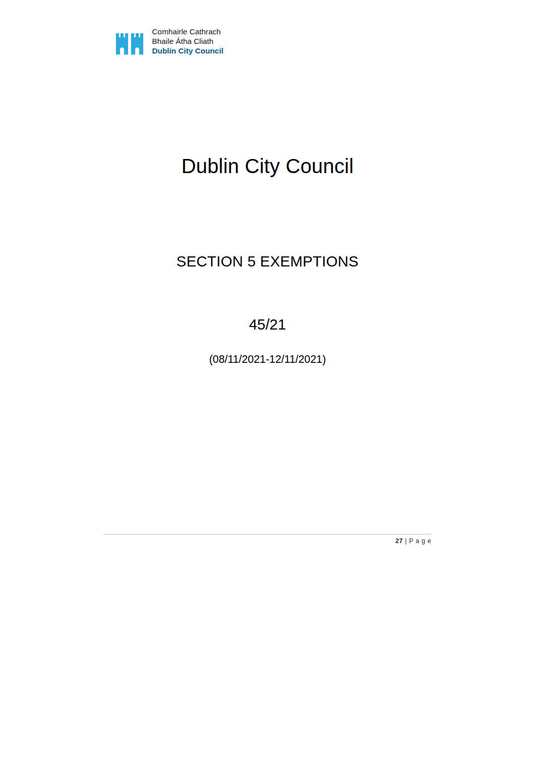Comhairle Cathrach
Bhaile Átha Cliath
Dublin City Council
Dublin City Council
SECTION 5 EXEMPTIONS
45/21
(08/11/2021-12/11/2021)
27 | P a g e